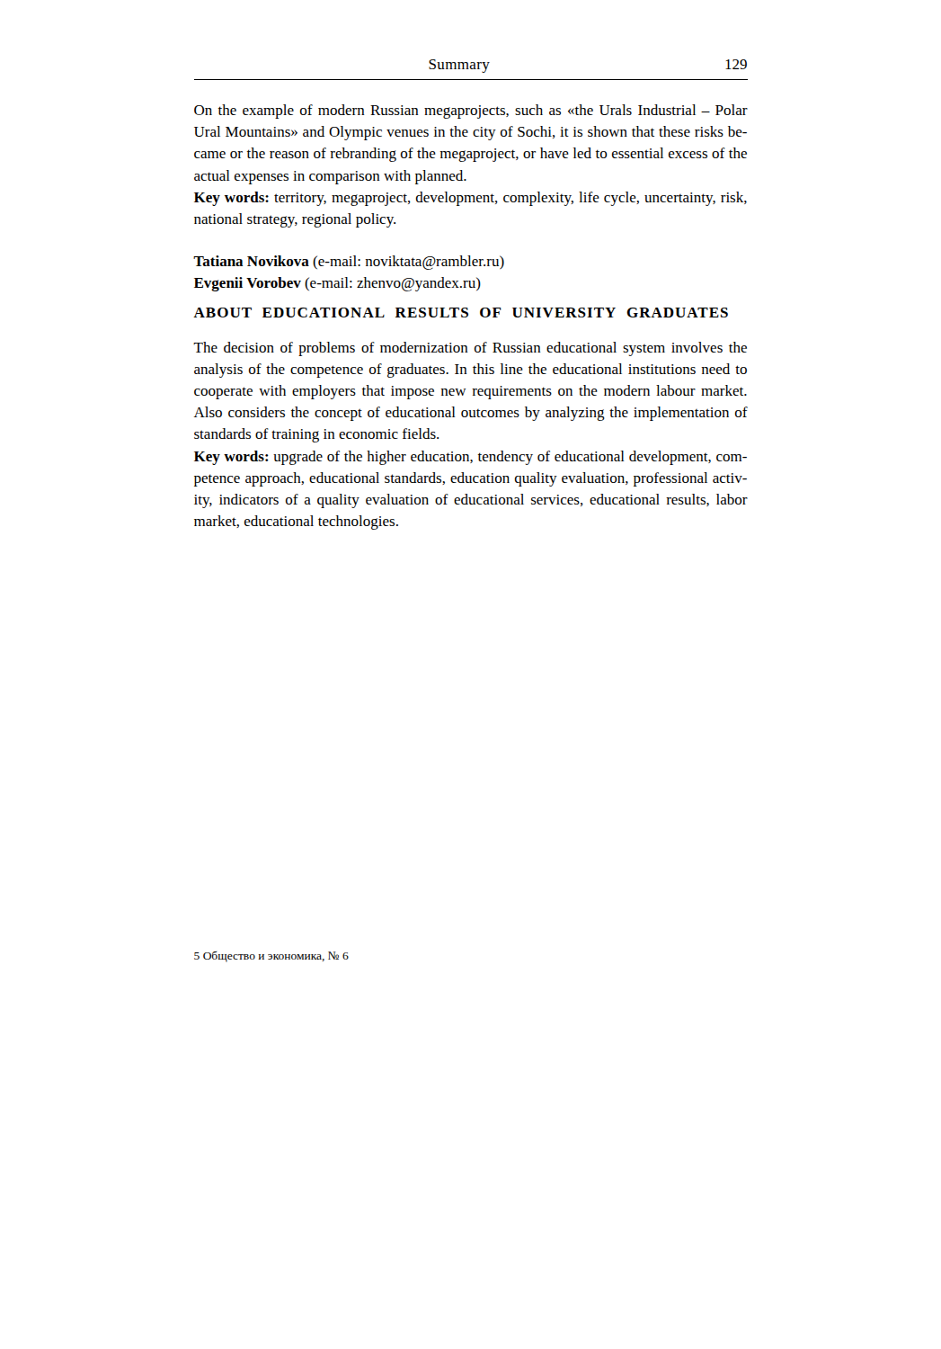Summary 129
On the example of modern Russian megaprojects, such as «the Urals Industrial – Polar Ural Mountains» and Olympic venues in the city of Sochi, it is shown that these risks became or the reason of rebranding of the megaproject, or have led to essential excess of the actual expenses in comparison with planned.
Key words: territory, megaproject, development, complexity, life cycle, uncertainty, risk, national strategy, regional policy.
Tatiana Novikova (e-mail: noviktata@rambler.ru)
Evgenii Vorobev (e-mail: zhenvo@yandex.ru)
ABOUT EDUCATIONAL RESULTS OF UNIVERSITY GRADUATES
The decision of problems of modernization of Russian educational system involves the analysis of the competence of graduates. In this line the educational institutions need to cooperate with employers that impose new requirements on the modern labour market. Also considers the concept of educational outcomes by analyzing the implementation of standards of training in economic fields.
Key words: upgrade of the higher education, tendency of educational development, competence approach, educational standards, education quality evaluation, professional activity, indicators of a quality evaluation of educational services, educational results, labor market, educational technologies.
5 Общество и экономика, № 6